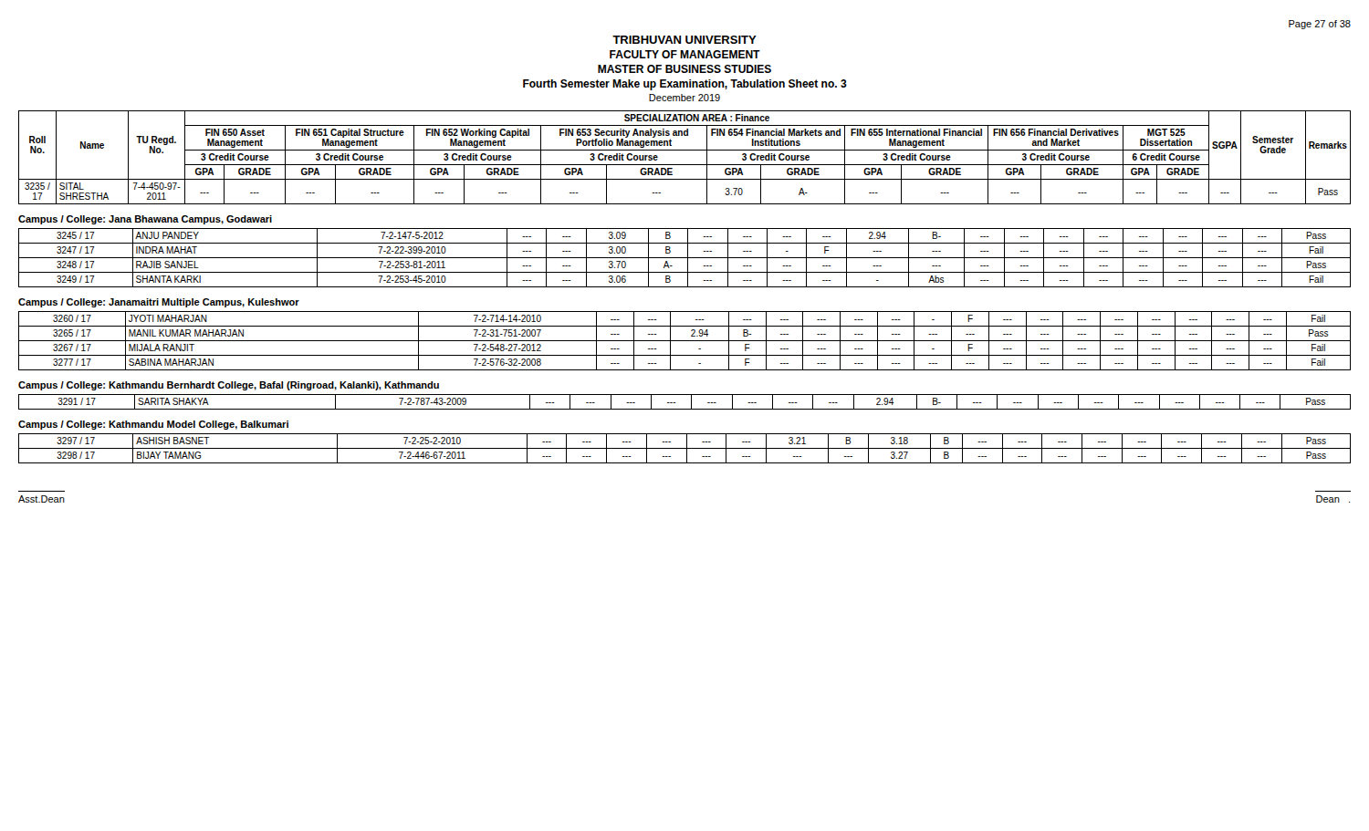Page 27 of 38
TRIBHUVAN UNIVERSITY
FACULTY OF MANAGEMENT
MASTER OF BUSINESS STUDIES
Fourth Semester Make up Examination, Tabulation Sheet no. 3
December 2019
| Roll No. | Name | TU Regd. No. | SPECIALIZATION AREA : Finance | SGPA | Semester Grade | Remarks |
| --- | --- | --- | --- | --- | --- | --- |
| FIN 650 Asset Management | FIN 651 Capital Structure Management | FIN 652 Working Capital Management | FIN 653 Security Analysis and Portfolio Management | FIN 654 Financial Markets and Institutions | FIN 655 International Financial Management | FIN 656 Financial Derivatives and Market | MGT 525 Dissertation |
| 3 Credit Course | 3 Credit Course | 3 Credit Course | 3 Credit Course | 3 Credit Course | 3 Credit Course | 3 Credit Course | 6 Credit Course |
| GPA | GRADE | GPA | GRADE | GPA | GRADE | GPA | GRADE | GPA | GRADE | GPA | GRADE | GPA | GRADE | GPA | GRADE |
| 3235 / 17 | SITAL SHRESTHA | 7-4-450-97-2011 | --- | --- | --- | --- | --- | --- | --- | --- | 3.70 | A- | --- | --- | --- | --- | --- | --- | --- | --- | Pass |
Campus / College: Jana Bhawana Campus, Godawari
| 3245 / 17 | ANJU PANDEY | 7-2-147-5-2012 | --- | --- | 3.09 | B | --- | --- | --- | --- | 2.94 | B- | --- | --- | --- | --- | --- | --- | --- | --- | Pass |
| 3247 / 17 | INDRA MAHAT | 7-2-22-399-2010 | --- | --- | 3.00 | B | --- | --- | - | F | --- | --- | --- | --- | --- | --- | --- | --- | --- | --- | Fail |
| 3248 / 17 | RAJIB SANJEL | 7-2-253-81-2011 | --- | --- | 3.70 | A- | --- | --- | --- | --- | --- | --- | --- | --- | --- | --- | --- | --- | --- | --- | Pass |
| 3249 / 17 | SHANTA KARKI | 7-2-253-45-2010 | --- | --- | 3.06 | B | --- | --- | --- | --- | - | Abs | --- | --- | --- | --- | --- | --- | --- | --- | Fail |
Campus / College: Janamaitri Multiple Campus, Kuleshwor
| 3260 / 17 | JYOTI MAHARJAN | 7-2-714-14-2010 | --- | --- | --- | --- | --- | --- | --- | --- | - | F | --- | --- | --- | --- | --- | --- | --- | --- | Fail |
| 3265 / 17 | MANIL KUMAR MAHARJAN | 7-2-31-751-2007 | --- | --- | 2.94 | B- | --- | --- | --- | --- | --- | --- | --- | --- | --- | --- | --- | --- | --- | --- | Pass |
| 3267 / 17 | MIJALA RANJIT | 7-2-548-27-2012 | --- | --- | - | F | --- | --- | --- | --- | - | F | --- | --- | --- | --- | --- | --- | --- | --- | Fail |
| 3277 / 17 | SABINA MAHARJAN | 7-2-576-32-2008 | --- | --- | - | F | --- | --- | --- | --- | --- | --- | --- | --- | --- | --- | --- | --- | --- | --- | Fail |
Campus / College: Kathmandu Bernhardt College, Bafal (Ringroad, Kalanki), Kathmandu
| 3291 / 17 | SARITA SHAKYA | 7-2-787-43-2009 | --- | --- | --- | --- | --- | --- | --- | --- | 2.94 | B- | --- | --- | --- | --- | --- | --- | --- | --- | Pass |
Campus / College: Kathmandu Model College, Balkumari
| 3297 / 17 | ASHISH BASNET | 7-2-25-2-2010 | --- | --- | --- | --- | --- | --- | 3.21 | B | 3.18 | B | --- | --- | --- | --- | --- | --- | --- | --- | Pass |
| 3298 / 17 | BIJAY TAMANG | 7-2-446-67-2011 | --- | --- | --- | --- | --- | --- | --- | --- | 3.27 | B | --- | --- | --- | --- | --- | --- | --- | --- | Pass |
Asst.Dean Dean .